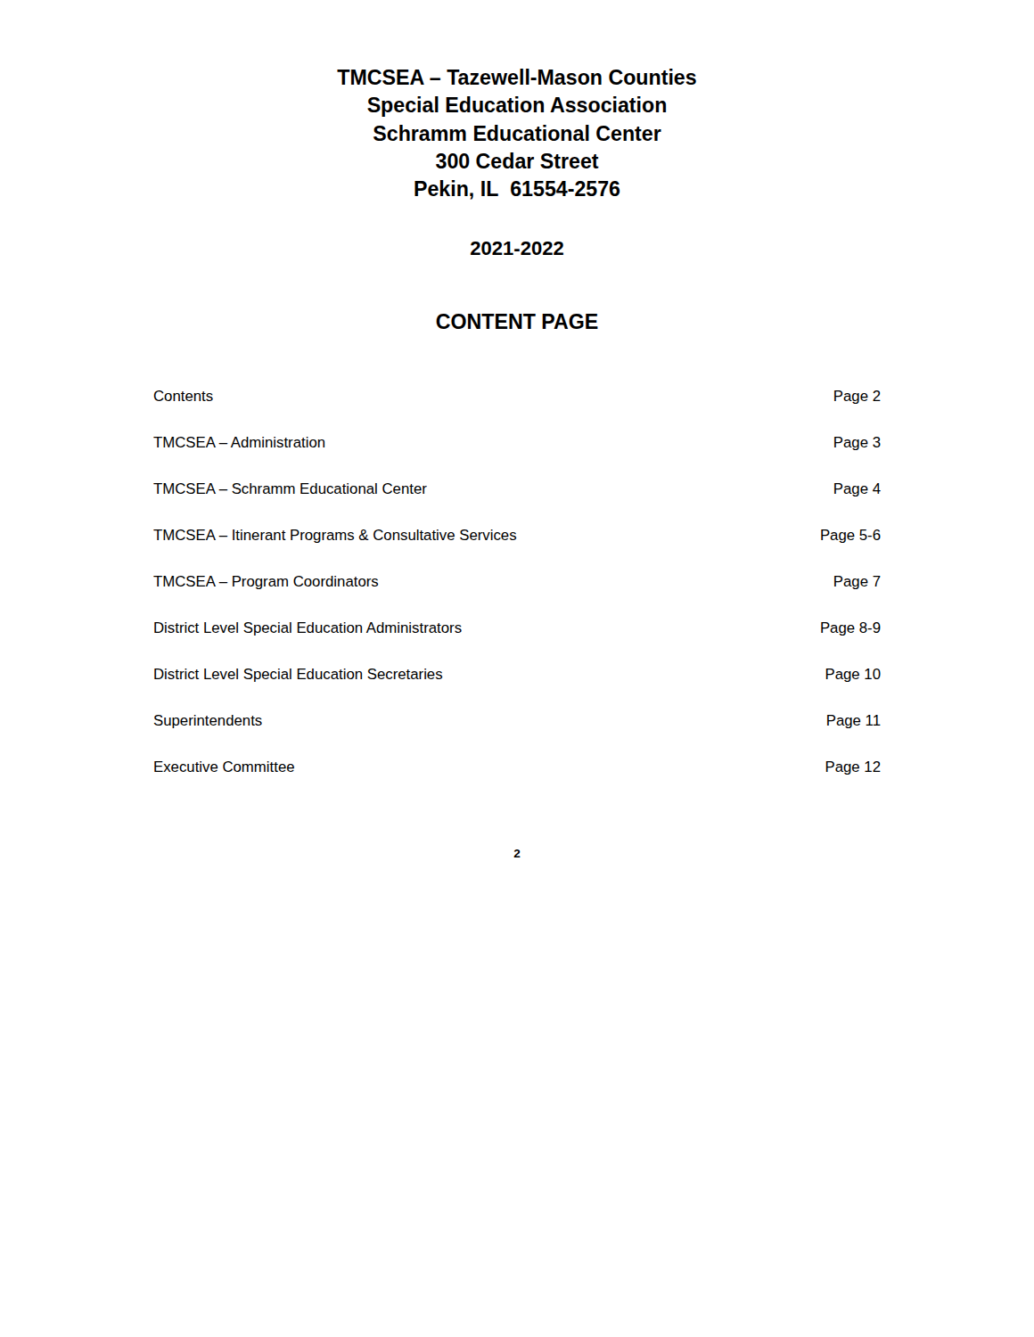TMCSEA – Tazewell-Mason Counties
Special Education Association
Schramm Educational Center
300 Cedar Street
Pekin, IL 61554-2576
2021-2022
CONTENT PAGE
| Contents | Page 2 |
| TMCSEA – Administration | Page 3 |
| TMCSEA – Schramm Educational Center | Page 4 |
| TMCSEA – Itinerant Programs & Consultative Services | Page 5-6 |
| TMCSEA – Program Coordinators | Page 7 |
| District Level Special Education Administrators | Page 8-9 |
| District Level Special Education Secretaries | Page 10 |
| Superintendents | Page 11 |
| Executive Committee | Page 12 |
2